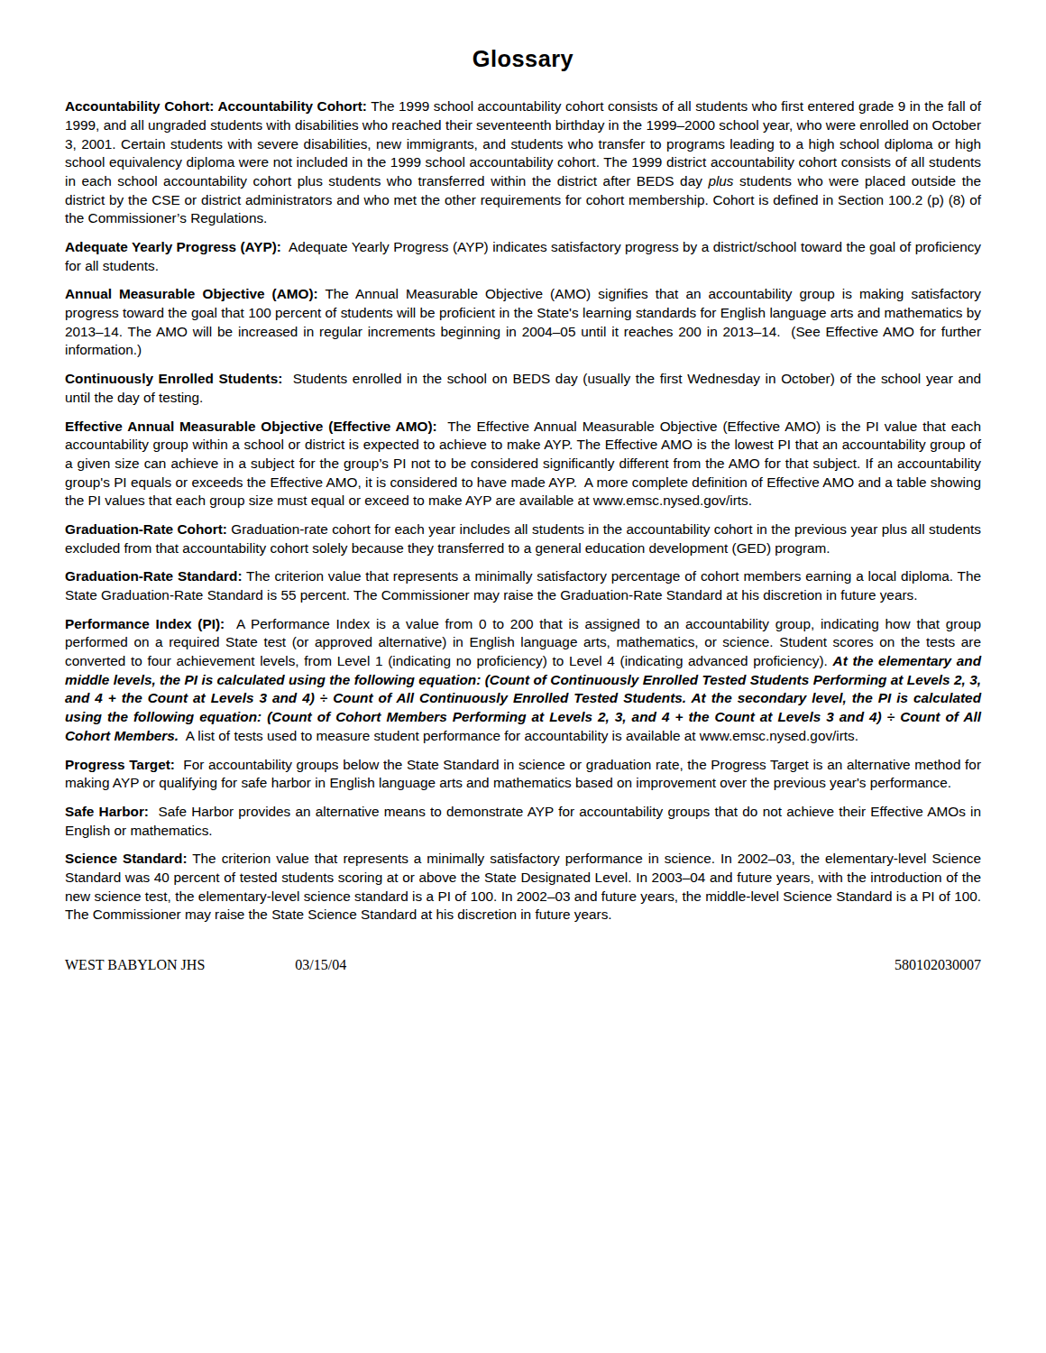Glossary
Accountability Cohort: Accountability Cohort: The 1999 school accountability cohort consists of all students who first entered grade 9 in the fall of 1999, and all ungraded students with disabilities who reached their seventeenth birthday in the 1999–2000 school year, who were enrolled on October 3, 2001. Certain students with severe disabilities, new immigrants, and students who transfer to programs leading to a high school diploma or high school equivalency diploma were not included in the 1999 school accountability cohort. The 1999 district accountability cohort consists of all students in each school accountability cohort plus students who transferred within the district after BEDS day plus students who were placed outside the district by the CSE or district administrators and who met the other requirements for cohort membership. Cohort is defined in Section 100.2 (p) (8) of the Commissioner’s Regulations.
Adequate Yearly Progress (AYP): Adequate Yearly Progress (AYP) indicates satisfactory progress by a district/school toward the goal of proficiency for all students.
Annual Measurable Objective (AMO): The Annual Measurable Objective (AMO) signifies that an accountability group is making satisfactory progress toward the goal that 100 percent of students will be proficient in the State's learning standards for English language arts and mathematics by 2013–14. The AMO will be increased in regular increments beginning in 2004–05 until it reaches 200 in 2013–14. (See Effective AMO for further information.)
Continuously Enrolled Students: Students enrolled in the school on BEDS day (usually the first Wednesday in October) of the school year and until the day of testing.
Effective Annual Measurable Objective (Effective AMO): The Effective Annual Measurable Objective (Effective AMO) is the PI value that each accountability group within a school or district is expected to achieve to make AYP. The Effective AMO is the lowest PI that an accountability group of a given size can achieve in a subject for the group’s PI not to be considered significantly different from the AMO for that subject. If an accountability group's PI equals or exceeds the Effective AMO, it is considered to have made AYP. A more complete definition of Effective AMO and a table showing the PI values that each group size must equal or exceed to make AYP are available at www.emsc.nysed.gov/irts.
Graduation-Rate Cohort: Graduation-rate cohort for each year includes all students in the accountability cohort in the previous year plus all students excluded from that accountability cohort solely because they transferred to a general education development (GED) program.
Graduation-Rate Standard: The criterion value that represents a minimally satisfactory percentage of cohort members earning a local diploma. The State Graduation-Rate Standard is 55 percent. The Commissioner may raise the Graduation-Rate Standard at his discretion in future years.
Performance Index (PI): A Performance Index is a value from 0 to 200 that is assigned to an accountability group, indicating how that group performed on a required State test (or approved alternative) in English language arts, mathematics, or science. Student scores on the tests are converted to four achievement levels, from Level 1 (indicating no proficiency) to Level 4 (indicating advanced proficiency). At the elementary and middle levels, the PI is calculated using the following equation: (Count of Continuously Enrolled Tested Students Performing at Levels 2, 3, and 4 + the Count at Levels 3 and 4) ÷ Count of All Continuously Enrolled Tested Students. At the secondary level, the PI is calculated using the following equation: (Count of Cohort Members Performing at Levels 2, 3, and 4 + the Count at Levels 3 and 4) ÷ Count of All Cohort Members. A list of tests used to measure student performance for accountability is available at www.emsc.nysed.gov/irts.
Progress Target: For accountability groups below the State Standard in science or graduation rate, the Progress Target is an alternative method for making AYP or qualifying for safe harbor in English language arts and mathematics based on improvement over the previous year's performance.
Safe Harbor: Safe Harbor provides an alternative means to demonstrate AYP for accountability groups that do not achieve their Effective AMOs in English or mathematics.
Science Standard: The criterion value that represents a minimally satisfactory performance in science. In 2002–03, the elementary-level Science Standard was 40 percent of tested students scoring at or above the State Designated Level. In 2003–04 and future years, with the introduction of the new science test, the elementary-level science standard is a PI of 100. In 2002–03 and future years, the middle-level Science Standard is a PI of 100. The Commissioner may raise the State Science Standard at his discretion in future years.
WEST BABYLON JHS 03/15/04 580102030007